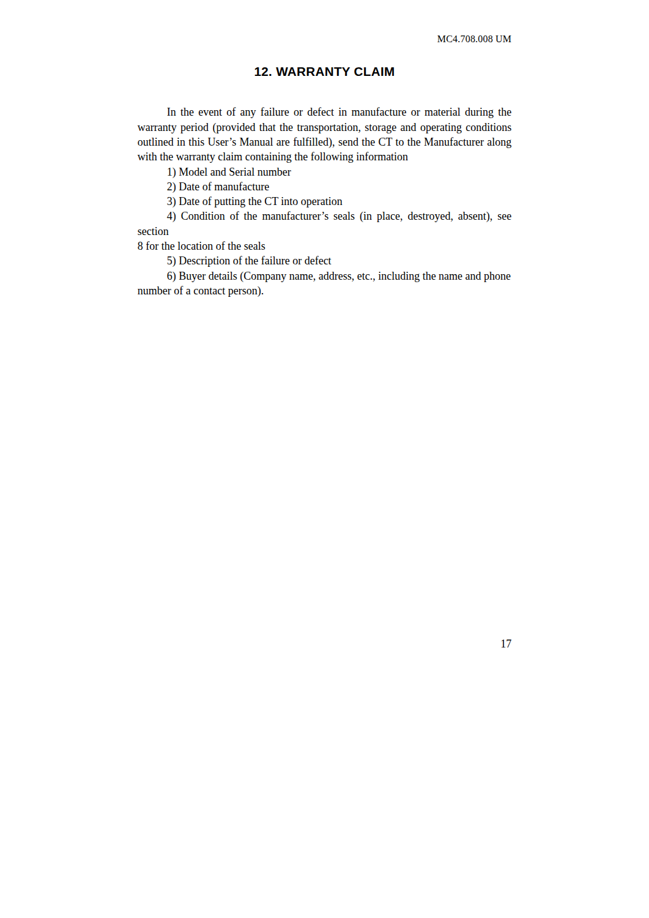MC4.708.008 UM
12. WARRANTY CLAIM
In the event of any failure or defect in manufacture or material during the warranty period (provided that the transportation, storage and operating conditions outlined in this User’s Manual are fulfilled), send the CT to the Manufacturer along with the warranty claim containing the following information
1) Model and Serial number
2) Date of manufacture
3) Date of putting the CT into operation
4) Condition of the manufacturer’s seals (in place, destroyed, absent), see section
8 for the location of the seals
5) Description of the failure or defect
6) Buyer details (Company name, address, etc., including the name and phone
number of a contact person).
17